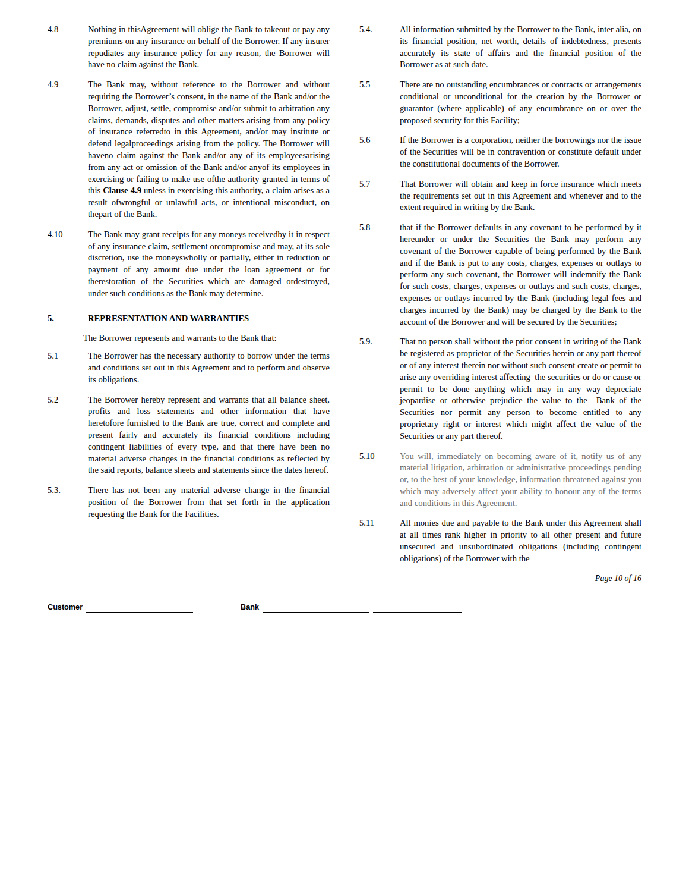4.8
Nothing in thisAgreement will oblige the Bank to takeout or pay any premiums on any insurance on behalf of the Borrower. If any insurer repudiates any insurance policy for any reason, the Borrower will have no claim against the Bank.
4.9
The Bank may, without reference to the Borrower and without requiring the Borrower’s consent, in the name of the Bank and/or the Borrower, adjust, settle, compromise and/or submit to arbitration any claims, demands, disputes and other matters arising from any policy of insurance referredto in this Agreement, and/or may institute or defend legalproceedings arising from the policy. The Borrower will haveno claim against the Bank and/or any of its employeesarising from any act or omission of the Bank and/or anyof its employees in exercising or failing to make use ofthe authority granted in terms of this Clause 4.9 unless in exercising this authority, a claim arises as a result ofwrongful or unlawful acts, or intentional misconduct, on thepart of the Bank.
4.10
The Bank may grant receipts for any moneys receivedby it in respect of any insurance claim, settlement orcompromise and may, at its sole discretion, use the moneyswholly or partially, either in reduction or payment of any amount due under the loan agreement or for therestoration of the Securities which are damaged ordestroyed, under such conditions as the Bank may determine.
5.
REPRESENTATION AND WARRANTIES
The Borrower represents and warrants to the Bank that:
5.1
The Borrower has the necessary authority to borrow under the terms and conditions set out in this Agreement and to perform and observe its obligations.
5.2
The Borrower hereby represent and warrants that all balance sheet, profits and loss statements and other information that have heretofore furnished to the Bank are true, correct and complete and present fairly and accurately its financial conditions including contingent liabilities of every type, and that there have been no material adverse changes in the financial conditions as reflected by the said reports, balance sheets and statements since the dates hereof.
5.3.
There has not been any material adverse change in the financial position of the Borrower from that set forth in the application requesting the Bank for the Facilities.
5.4.
All information submitted by the Borrower to the Bank, inter alia, on its financial position, net worth, details of indebtedness, presents accurately its state of affairs and the financial position of the Borrower as at such date.
5.5
There are no outstanding encumbrances or contracts or arrangements conditional or unconditional for the creation by the Borrower or guarantor (where applicable) of any encumbrance on or over the proposed security for this Facility;
5.6
If the Borrower is a corporation, neither the borrowings nor the issue of the Securities will be in contravention or constitute default under the constitutional documents of the Borrower.
5.7
That Borrower will obtain and keep in force insurance which meets the requirements set out in this Agreement and whenever and to the extent required in writing by the Bank.
5.8
that if the Borrower defaults in any covenant to be performed by it hereunder or under the Securities the Bank may perform any covenant of the Borrower capable of being performed by the Bank and if the Bank is put to any costs, charges, expenses or outlays to perform any such covenant, the Borrower will indemnify the Bank for such costs, charges, expenses or outlays and such costs, charges, expenses or outlays incurred by the Bank (including legal fees and charges incurred by the Bank) may be charged by the Bank to the account of the Borrower and will be secured by the Securities;
5.9.
That no person shall without the prior consent in writing of the Bank be registered as proprietor of the Securities herein or any part thereof or of any interest therein nor without such consent create or permit to arise any overriding interest affecting the securities or do or cause or permit to be done anything which may in any way depreciate jeopardise or otherwise prejudice the value to the Bank of the Securities nor permit any person to become entitled to any proprietary right or interest which might affect the value of the Securities or any part thereof.
5.10
You will, immediately on becoming aware of it, notify us of any material litigation, arbitration or administrative proceedings pending or, to the best of your knowledge, information threatened against you which may adversely affect your ability to honour any of the terms and conditions in this Agreement.
5.11
All monies due and payable to the Bank under this Agreement shall at all times rank higher in priority to all other present and future unsecured and unsubordinated obligations (including contingent obligations) of the Borrower with the
Page 10 of 16
Customer
Bank